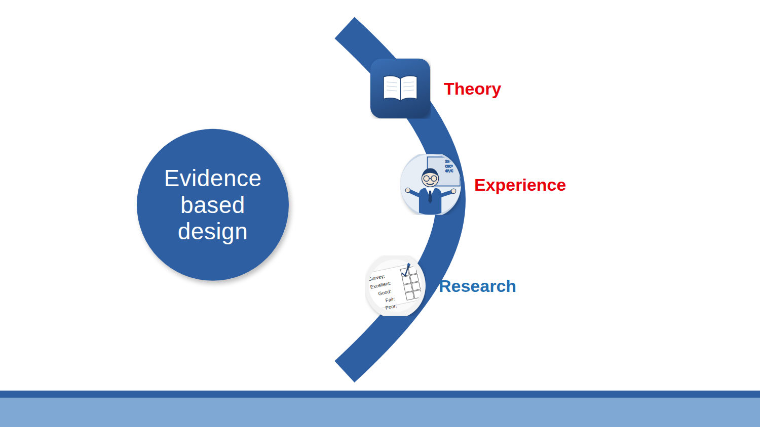Evidence
based
design
Theory
2x² CUC² 4F/C 1938 MC²
Experience
Survey: Excellent: Good: Fair: Poor:
Research